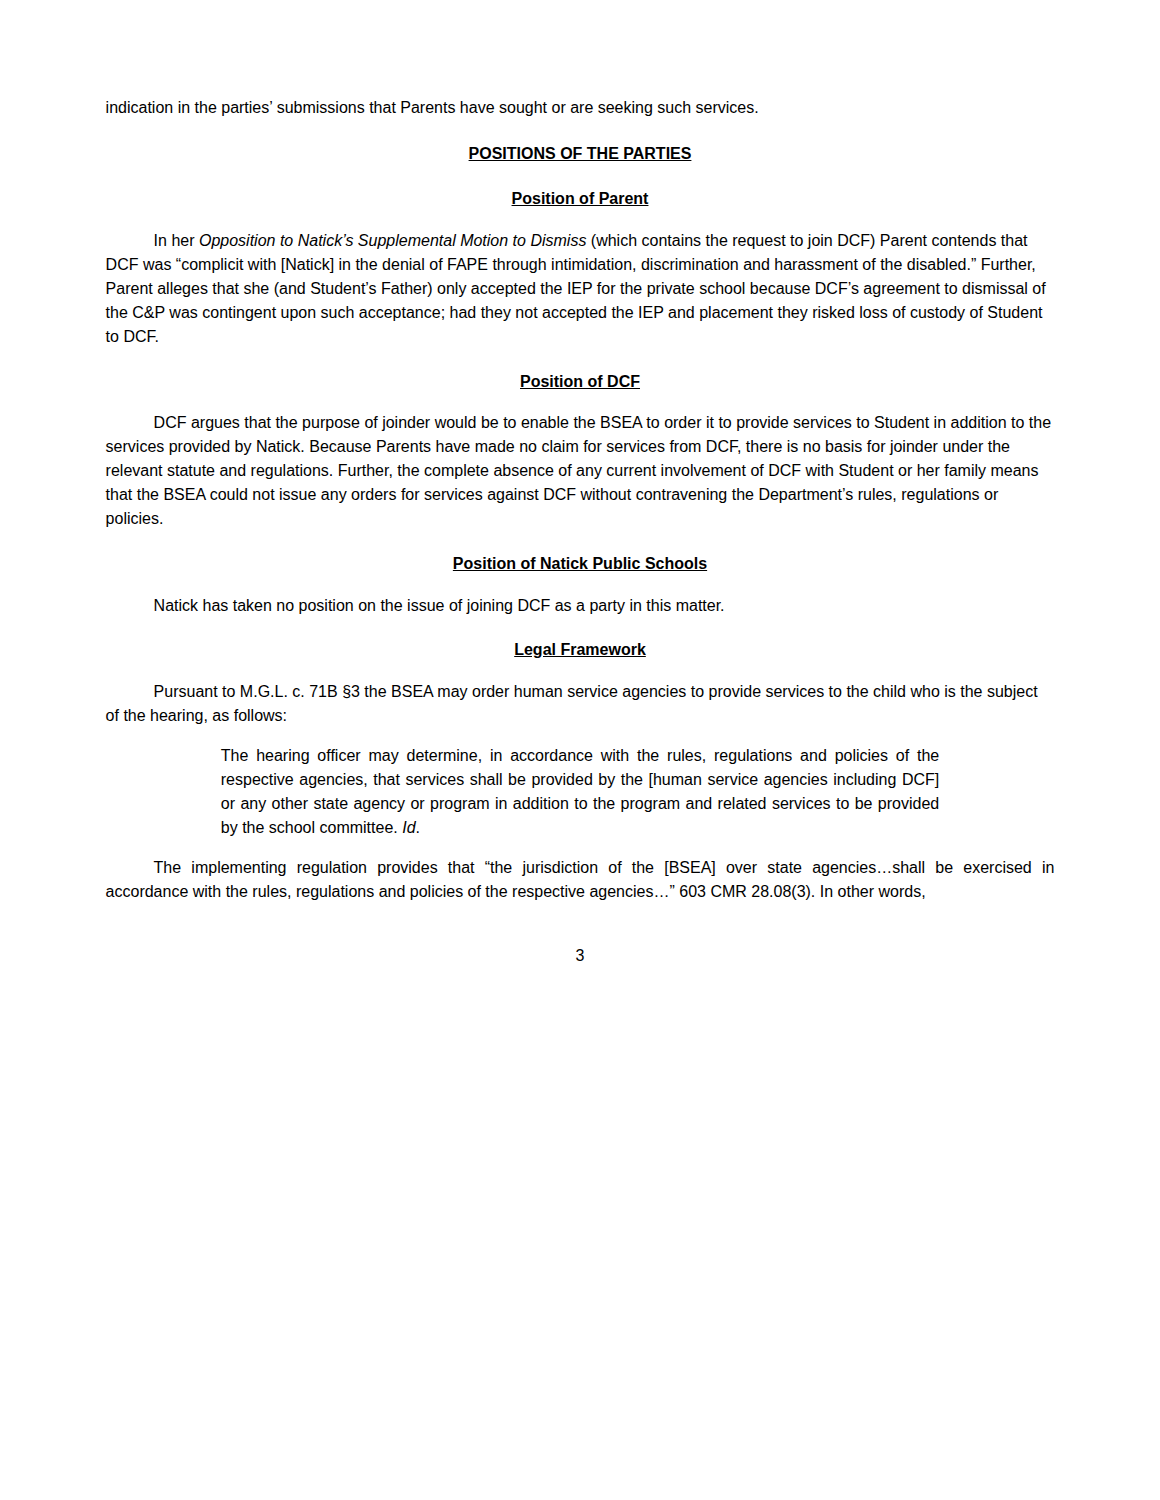indication in the parties’ submissions that Parents have sought or are seeking such services.
POSITIONS OF THE PARTIES
Position of Parent
In her Opposition to Natick’s Supplemental Motion to Dismiss (which contains the request to join DCF) Parent contends that DCF was “complicit with [Natick] in the denial of FAPE through intimidation, discrimination and harassment of the disabled.” Further, Parent alleges that she (and Student’s Father) only accepted the IEP for the private school because DCF’s agreement to dismissal of the C&P was contingent upon such acceptance; had they not accepted the IEP and placement they risked loss of custody of Student to DCF.
Position of DCF
DCF argues that the purpose of joinder would be to enable the BSEA to order it to provide services to Student in addition to the services provided by Natick. Because Parents have made no claim for services from DCF, there is no basis for joinder under the relevant statute and regulations. Further, the complete absence of any current involvement of DCF with Student or her family means that the BSEA could not issue any orders for services against DCF without contravening the Department’s rules, regulations or policies.
Position of Natick Public Schools
Natick has taken no position on the issue of joining DCF as a party in this matter.
Legal Framework
Pursuant to M.G.L. c. 71B §3 the BSEA may order human service agencies to provide services to the child who is the subject of the hearing, as follows:
The hearing officer may determine, in accordance with the rules, regulations and policies of the respective agencies, that services shall be provided by the [human service agencies including DCF] or any other state agency or program in addition to the program and related services to be provided by the school committee. Id.
The implementing regulation provides that “the jurisdiction of the [BSEA] over state agencies…shall be exercised in accordance with the rules, regulations and policies of the respective agencies…” 603 CMR 28.08(3). In other words,
3